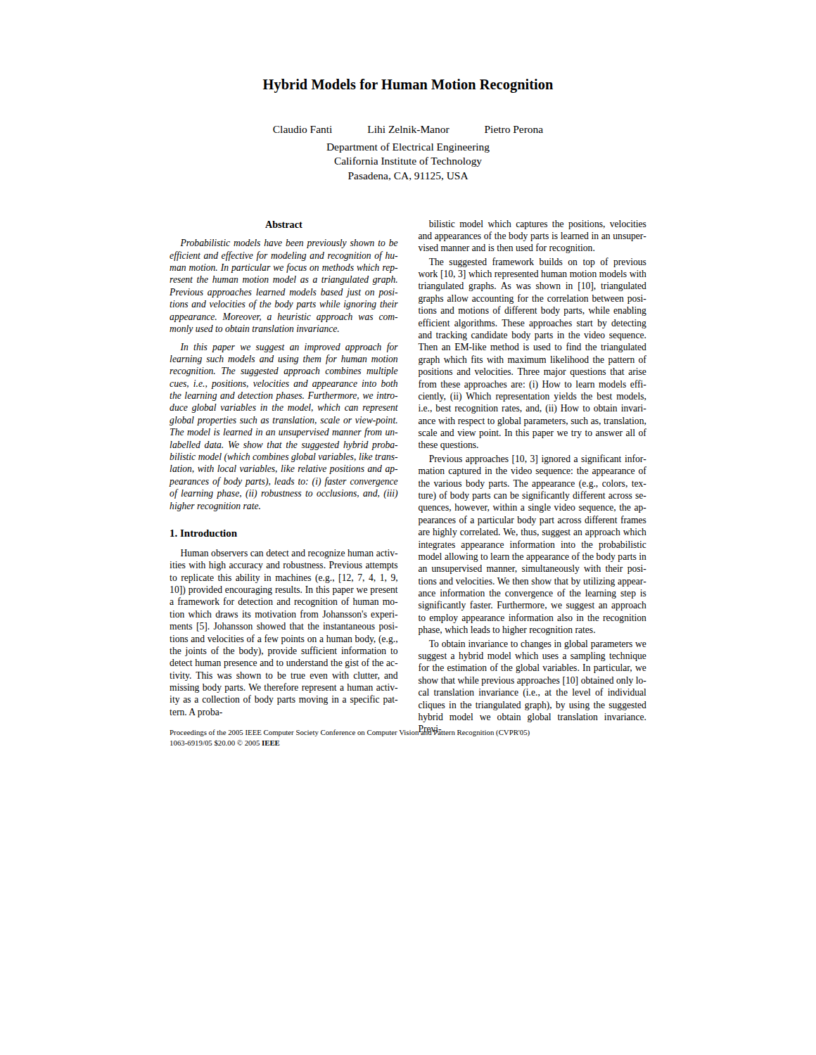Hybrid Models for Human Motion Recognition
Claudio Fanti Lihi Zelnik-Manor Pietro Perona
Department of Electrical Engineering
California Institute of Technology
Pasadena, CA, 91125, USA
Abstract
Probabilistic models have been previously shown to be efficient and effective for modeling and recognition of human motion. In particular we focus on methods which represent the human motion model as a triangulated graph. Previous approaches learned models based just on positions and velocities of the body parts while ignoring their appearance. Moreover, a heuristic approach was commonly used to obtain translation invariance.
In this paper we suggest an improved approach for learning such models and using them for human motion recognition. The suggested approach combines multiple cues, i.e., positions, velocities and appearance into both the learning and detection phases. Furthermore, we introduce global variables in the model, which can represent global properties such as translation, scale or view-point. The model is learned in an unsupervised manner from unlabelled data. We show that the suggested hybrid probabilistic model (which combines global variables, like translation, with local variables, like relative positions and appearances of body parts), leads to: (i) faster convergence of learning phase, (ii) robustness to occlusions, and, (iii) higher recognition rate.
1. Introduction
Human observers can detect and recognize human activities with high accuracy and robustness. Previous attempts to replicate this ability in machines (e.g., [12, 7, 4, 1, 9, 10]) provided encouraging results. In this paper we present a framework for detection and recognition of human motion which draws its motivation from Johansson's experiments [5]. Johansson showed that the instantaneous positions and velocities of a few points on a human body, (e.g., the joints of the body), provide sufficient information to detect human presence and to understand the gist of the activity. This was shown to be true even with clutter, and missing body parts. We therefore represent a human activity as a collection of body parts moving in a specific pattern. A proba-
bilistic model which captures the positions, velocities and appearances of the body parts is learned in an unsupervised manner and is then used for recognition.
The suggested framework builds on top of previous work [10, 3] which represented human motion models with triangulated graphs. As was shown in [10], triangulated graphs allow accounting for the correlation between positions and motions of different body parts, while enabling efficient algorithms. These approaches start by detecting and tracking candidate body parts in the video sequence. Then an EM-like method is used to find the triangulated graph which fits with maximum likelihood the pattern of positions and velocities. Three major questions that arise from these approaches are: (i) How to learn models efficiently, (ii) Which representation yields the best models, i.e., best recognition rates, and, (ii) How to obtain invariance with respect to global parameters, such as, translation, scale and view point. In this paper we try to answer all of these questions.
Previous approaches [10, 3] ignored a significant information captured in the video sequence: the appearance of the various body parts. The appearance (e.g., colors, texture) of body parts can be significantly different across sequences, however, within a single video sequence, the appearances of a particular body part across different frames are highly correlated. We, thus, suggest an approach which integrates appearance information into the probabilistic model allowing to learn the appearance of the body parts in an unsupervised manner, simultaneously with their positions and velocities. We then show that by utilizing appearance information the convergence of the learning step is significantly faster. Furthermore, we suggest an approach to employ appearance information also in the recognition phase, which leads to higher recognition rates.
To obtain invariance to changes in global parameters we suggest a hybrid model which uses a sampling technique for the estimation of the global variables. In particular, we show that while previous approaches [10] obtained only local translation invariance (i.e., at the level of individual cliques in the triangulated graph), by using the suggested hybrid model we obtain global translation invariance. Previ-
Proceedings of the 2005 IEEE Computer Society Conference on Computer Vision and Pattern Recognition (CVPR'05)
1063-6919/05 $20.00 © 2005 IEEE